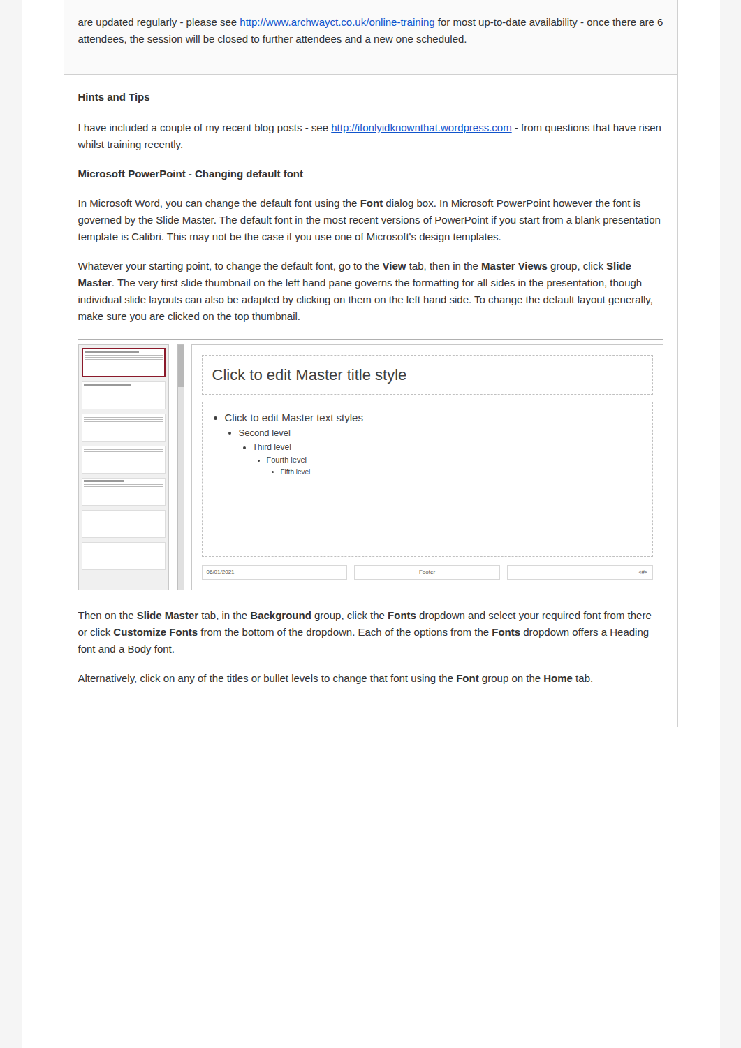are updated regularly - please see http://www.archwayct.co.uk/online-training for most up-to-date availability - once there are 6 attendees, the session will be closed to further attendees and a new one scheduled.
Hints and Tips
I have included a couple of my recent blog posts - see http://ifonlyidknownthat.wordpress.com - from questions that have risen whilst training recently.
Microsoft PowerPoint - Changing default font
In Microsoft Word, you can change the default font using the Font dialog box. In Microsoft PowerPoint however the font is governed by the Slide Master. The default font in the most recent versions of PowerPoint if you start from a blank presentation template is Calibri. This may not be the case if you use one of Microsoft's design templates.
Whatever your starting point, to change the default font, go to the View tab, then in the Master Views group, click Slide Master. The very first slide thumbnail on the left hand pane governs the formatting for all sides in the presentation, though individual slide layouts can also be adapted by clicking on them on the left hand side. To change the default layout generally, make sure you are clicked on the top thumbnail.
1
Click to edit Master title style
Click to edit Master text styles
Second level
Third level
Fourth level
Fifth level
06/01/2021
Footer
<#>
Then on the Slide Master tab, in the Background group, click the Fonts dropdown and select your required font from there or click Customize Fonts from the bottom of the dropdown. Each of the options from the Fonts dropdown offers a Heading font and a Body font.
Alternatively, click on any of the titles or bullet levels to change that font using the Font group on the Home tab.